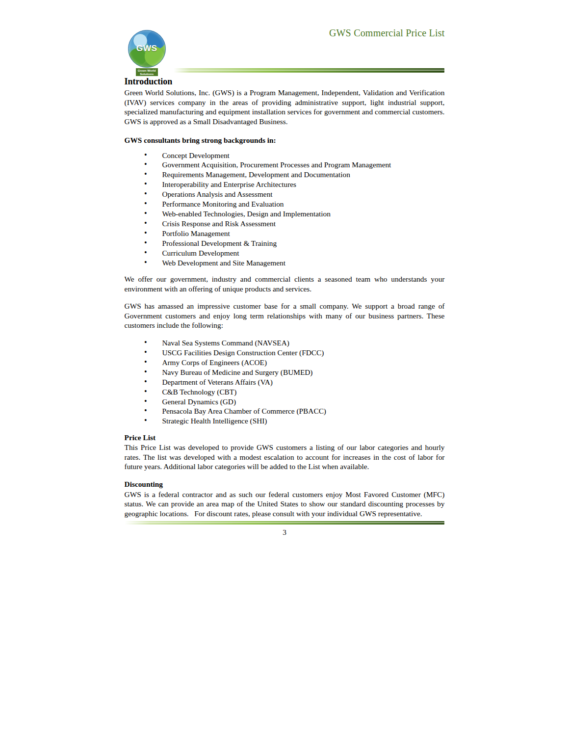GWS Commercial Price List
Green World
Solutions
Introduction
Green World Solutions, Inc. (GWS) is a Program Management, Independent, Validation and Verification (IVAV) services company in the areas of providing administrative support, light industrial support, specialized manufacturing and equipment installation services for government and commercial customers. GWS is approved as a Small Disadvantaged Business.
GWS consultants bring strong backgrounds in:
Concept Development
Government Acquisition, Procurement Processes and Program Management
Requirements Management, Development and Documentation
Interoperability and Enterprise Architectures
Operations Analysis and Assessment
Performance Monitoring and Evaluation
Web-enabled Technologies, Design and Implementation
Crisis Response and Risk Assessment
Portfolio Management
Professional Development & Training
Curriculum Development
Web Development and Site Management
We offer our government, industry and commercial clients a seasoned team who understands your environment with an offering of unique products and services.
GWS has amassed an impressive customer base for a small company. We support a broad range of Government customers and enjoy long term relationships with many of our business partners. These customers include the following:
Naval Sea Systems Command (NAVSEA)
USCG Facilities Design Construction Center (FDCC)
Army Corps of Engineers (ACOE)
Navy Bureau of Medicine and Surgery (BUMED)
Department of Veterans Affairs (VA)
C&B Technology (CBT)
General Dynamics (GD)
Pensacola Bay Area Chamber of Commerce (PBACC)
Strategic Health Intelligence (SHI)
Price List
This Price List was developed to provide GWS customers a listing of our labor categories and hourly rates. The list was developed with a modest escalation to account for increases in the cost of labor for future years. Additional labor categories will be added to the List when available.
Discounting
GWS is a federal contractor and as such our federal customers enjoy Most Favored Customer (MFC) status. We can provide an area map of the United States to show our standard discounting processes by geographic locations. For discount rates, please consult with your individual GWS representative.
3